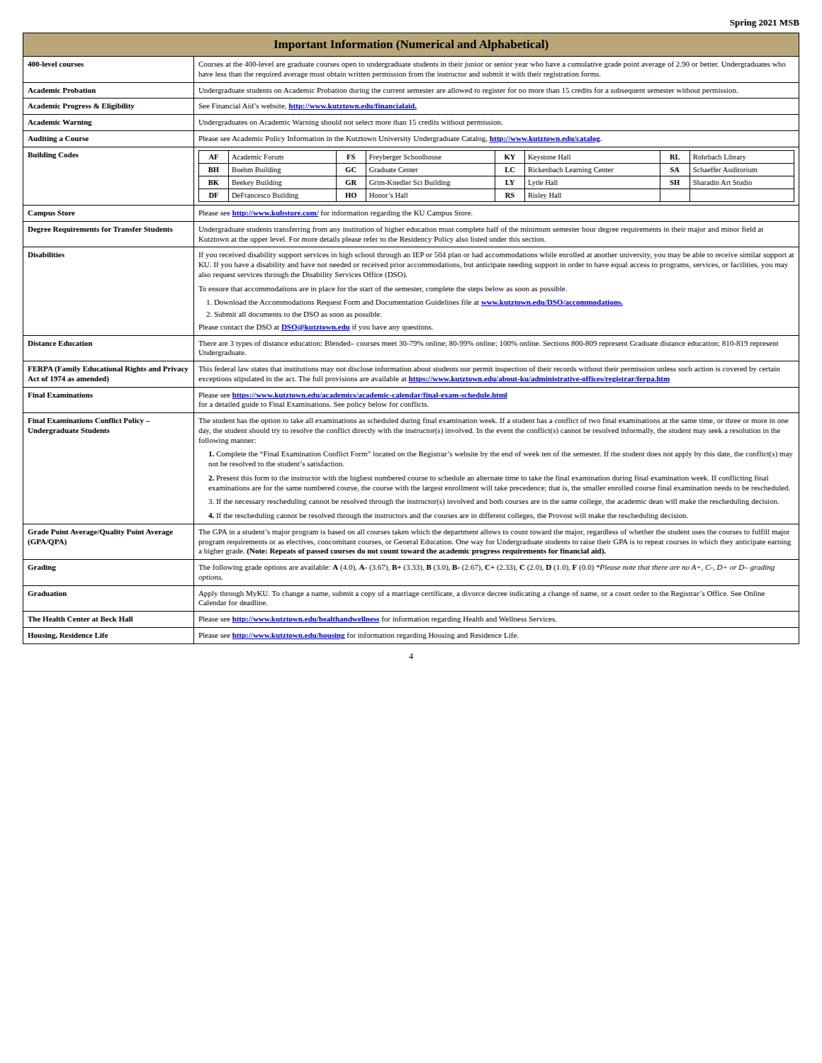Spring 2021 MSB
| Important Information (Numerical and Alphabetical) |
| --- |
| 400-level courses | Courses at the 400-level are graduate courses open to undergraduate students in their junior or senior year who have a cumulative grade point average of 2.90 or better. Undergraduates who have less than the required average must obtain written permission from the instructor and submit it with their registration forms. |
| Academic Probation | Undergraduate students on Academic Probation during the current semester are allowed to register for no more than 15 credits for a subsequent semester without permission. |
| Academic Progress & Eligibility | See Financial Aid’s website, http://www.kutztown.edu/financialaid. |
| Academic Warning | Undergraduates on Academic Warning should not select more than 15 credits without permission. |
| Auditing a Course | Please see Academic Policy Information in the Kutztown University Undergraduate Catalog, http://www.kutztown.edu/catalog . |
| Building Codes | / AF / Academic Forum / FS / Freyberger Schoolhouse / KY / Keystone Hall / RL / Rohrbach Library / / BH / Boehm Building / GC / Graduate Center / LC / Rickenbach Learning Center / SA / Schaeffer Auditorium / / BK / Beekey Building / GR / Grim-Knedler Sci Building / LY / Lytle Hall / SH / Sharadin Art Studio / / DF / DeFrancesco Building / HO / Honor’s Hall / RS / Risley Hall / / / |
| Campus Store | Please see http://www.kubstore.com/ for information regarding the KU Campus Store. |
| Degree Requirements for Transfer Students | Undergraduate students transferring from any institution of higher education must complete half of the minimum semester hour degree requirements in their major and minor field at Kutztown at the upper level. For more details please refer to the Residency Policy also listed under this section. |
| Disabilities | If you received disability support services in high school through an IEP or 504 plan or had accommodations while enrolled at another university, you may be able to receive similar support at KU. If you have a disability and have not needed or received prior accommodations, but anticipate needing support in order to have equal access to programs, services, or facilities, you may also request services through the Disability Services Office (DSO). To ensure that accommodations are in place for the start of the semester, complete the steps below as soon as possible. Download the Accommodations Request Form and Documentation Guidelines file at www.kutztown.edu/DSO/accommodations. Submit all documents to the DSO as soon as possible. Please contact the DSO at DSO@kutztown.edu if you have any questions. |
| Distance Education | There are 3 types of distance education: Blended– courses meet 30-79% online; 80-99% online; 100% online. Sections 800-809 represent Graduate distance education; 810-819 represent Undergraduate. |
| FERPA (Family Educational Rights and Privacy Act of 1974 as amended) | This federal law states that institutions may not disclose information about students nor permit inspection of their records without their permission unless such action is covered by certain exceptions stipulated in the act. The full provisions are available at https://www.kutztown.edu/about-ku/administrative-offices/registrar/ferpa.htm |
| Final Examinations | Please see https://www.kutztown.edu/academics/academic-calendar/final-exam-schedule.html for a detailed guide to Final Examinations. See policy below for conflicts. |
| Final Examinations Conflict Policy – Undergraduate Students | The student has the option to take all examinations as scheduled during final examination week. If a student has a conflict of two final examinations at the same time, or three or more in one day, the student should try to resolve the conflict directly with the instructor(s) involved. In the event the conflict(s) cannot be resolved informally, the student may seek a resolution in the following manner: 1. Complete the “Final Examination Conflict Form” located on the Registrar’s website by the end of week ten of the semester. If the student does not apply by this date, the conflict(s) may not be resolved to the student’s satisfaction. 2. Present this form to the instructor with the highest numbered course to schedule an alternate time to take the final examination during final examination week. If conflicting final examinations are for the same numbered course, the course with the largest enrollment will take precedence; that is, the smaller enrolled course final examination needs to be rescheduled. 3. If the necessary rescheduling cannot be resolved through the instructor(s) involved and both courses are in the same college, the academic dean will make the rescheduling decision. 4. If the rescheduling cannot be resolved through the instructors and the courses are in different colleges, the Provost will make the rescheduling decision. |
| Grade Point Average/Quality Point Average (GPA/QPA) | The GPA in a student’s major program is based on all courses taken which the department allows to count toward the major, regardless of whether the student uses the courses to fulfill major program requirements or as electives, concomitant courses, or General Education. One way for Undergraduate students to raise their GPA is to repeat courses in which they anticipate earning a higher grade. (Note: Repeats of passed courses do not count toward the academic progress requirements for financial aid). |
| Grading | The following grade options are available: A (4.0), A- (3.67), B+ (3.33), B (3.0), B- (2.67), C+ (2.33), C (2.0), D (1.0), F (0.0) *Please note that there are no A+, C-, D+ or D– grading options. |
| Graduation | Apply through MyKU. To change a name, submit a copy of a marriage certificate, a divorce decree indicating a change of name, or a court order to the Registrar’s Office. See Online Calendar for deadline. |
| The Health Center at Beck Hall | Please see http://www.kutztown.edu/healthandwellness for information regarding Health and Wellness Services. |
| Housing, Residence Life | Please see http://www.kutztown.edu/housing for information regarding Housing and Residence Life. |
4